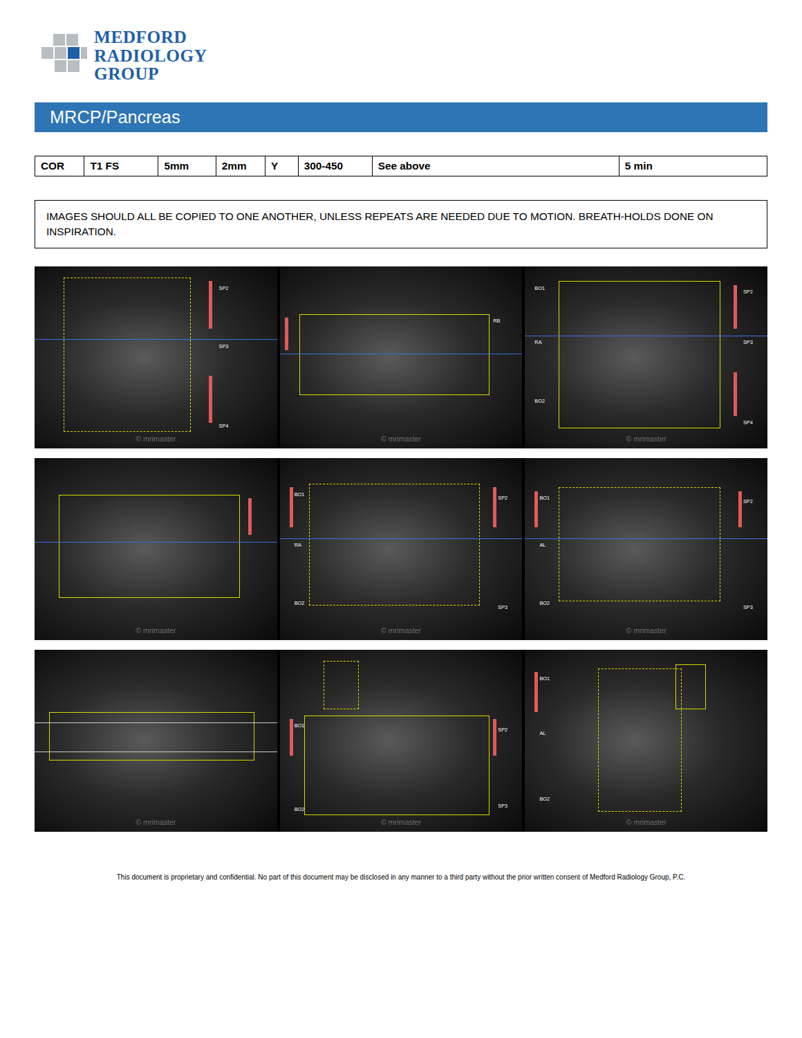MEDFORD
RADIOLOGY
GROUP
MRCP/Pancreas
| COR | T1 FS | 5mm | 2mm | Y | 300-450 | See above | 5 min |
IMAGES SHOULD ALL BE COPIED TO ONE ANOTHER, UNLESS REPEATS ARE NEEDED DUE TO MOTION. BREATH-HOLDS DONE ON INSPIRATION.
SP2
SP3
SP4
RB
BO1
RA
BO2
SP2
SP3
SP4
BO1
RA
BO2
SP2
SP3
BO1
AL
BO2
SP2
SP3
BO1
BO2
SP2
SP3
BO1
AL
BO2
This document is proprietary and confidential. No part of this document may be disclosed in any manner to a third party without the prior written consent of Medford Radiology Group, P.C.